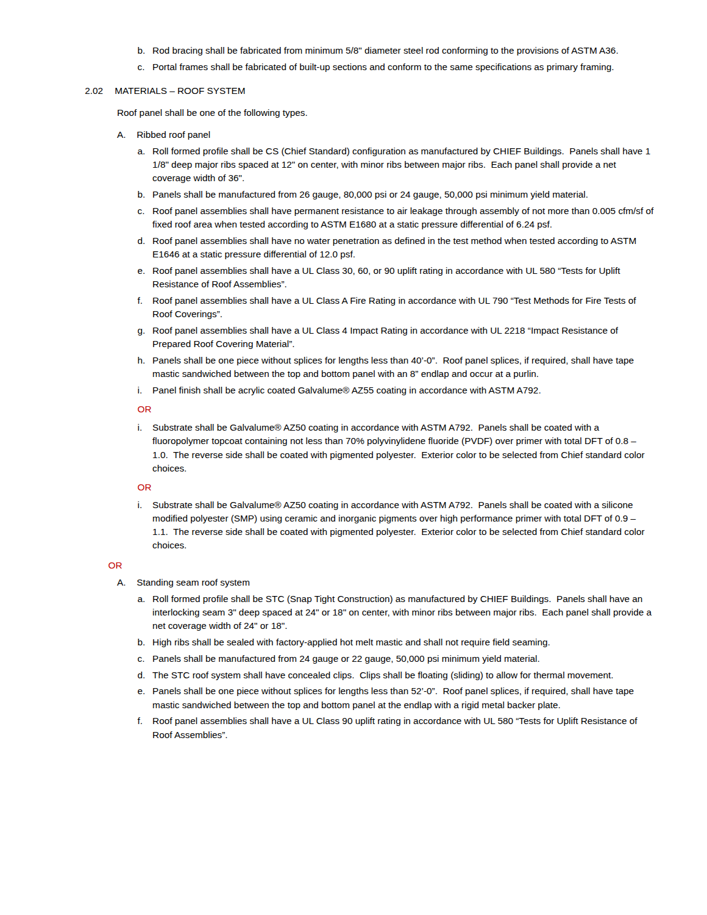b. Rod bracing shall be fabricated from minimum 5/8" diameter steel rod conforming to the provisions of ASTM A36.
c. Portal frames shall be fabricated of built-up sections and conform to the same specifications as primary framing.
2.02 MATERIALS – ROOF SYSTEM
Roof panel shall be one of the following types.
A. Ribbed roof panel
a. Roll formed profile shall be CS (Chief Standard) configuration as manufactured by CHIEF Buildings. Panels shall have 1 1/8" deep major ribs spaced at 12" on center, with minor ribs between major ribs. Each panel shall provide a net coverage width of 36".
b. Panels shall be manufactured from 26 gauge, 80,000 psi or 24 gauge, 50,000 psi minimum yield material.
c. Roof panel assemblies shall have permanent resistance to air leakage through assembly of not more than 0.005 cfm/sf of fixed roof area when tested according to ASTM E1680 at a static pressure differential of 6.24 psf.
d. Roof panel assemblies shall have no water penetration as defined in the test method when tested according to ASTM E1646 at a static pressure differential of 12.0 psf.
e. Roof panel assemblies shall have a UL Class 30, 60, or 90 uplift rating in accordance with UL 580 “Tests for Uplift Resistance of Roof Assemblies”.
f. Roof panel assemblies shall have a UL Class A Fire Rating in accordance with UL 790 “Test Methods for Fire Tests of Roof Coverings”.
g. Roof panel assemblies shall have a UL Class 4 Impact Rating in accordance with UL 2218 “Impact Resistance of Prepared Roof Covering Material”.
h. Panels shall be one piece without splices for lengths less than 40’-0”. Roof panel splices, if required, shall have tape mastic sandwiched between the top and bottom panel with an 8” endlap and occur at a purlin.
i. Panel finish shall be acrylic coated Galvalume® AZ55 coating in accordance with ASTM A792.
OR
i. Substrate shall be Galvalume® AZ50 coating in accordance with ASTM A792. Panels shall be coated with a fluoropolymer topcoat containing not less than 70% polyvinylidene fluoride (PVDF) over primer with total DFT of 0.8 – 1.0. The reverse side shall be coated with pigmented polyester. Exterior color to be selected from Chief standard color choices.
OR
i. Substrate shall be Galvalume® AZ50 coating in accordance with ASTM A792. Panels shall be coated with a silicone modified polyester (SMP) using ceramic and inorganic pigments over high performance primer with total DFT of 0.9 – 1.1. The reverse side shall be coated with pigmented polyester. Exterior color to be selected from Chief standard color choices.
OR
A. Standing seam roof system
a. Roll formed profile shall be STC (Snap Tight Construction) as manufactured by CHIEF Buildings. Panels shall have an interlocking seam 3" deep spaced at 24" or 18" on center, with minor ribs between major ribs. Each panel shall provide a net coverage width of 24" or 18".
b. High ribs shall be sealed with factory-applied hot melt mastic and shall not require field seaming.
c. Panels shall be manufactured from 24 gauge or 22 gauge, 50,000 psi minimum yield material.
d. The STC roof system shall have concealed clips. Clips shall be floating (sliding) to allow for thermal movement.
e. Panels shall be one piece without splices for lengths less than 52’-0”. Roof panel splices, if required, shall have tape mastic sandwiched between the top and bottom panel at the endlap with a rigid metal backer plate.
f. Roof panel assemblies shall have a UL Class 90 uplift rating in accordance with UL 580 “Tests for Uplift Resistance of Roof Assemblies”.